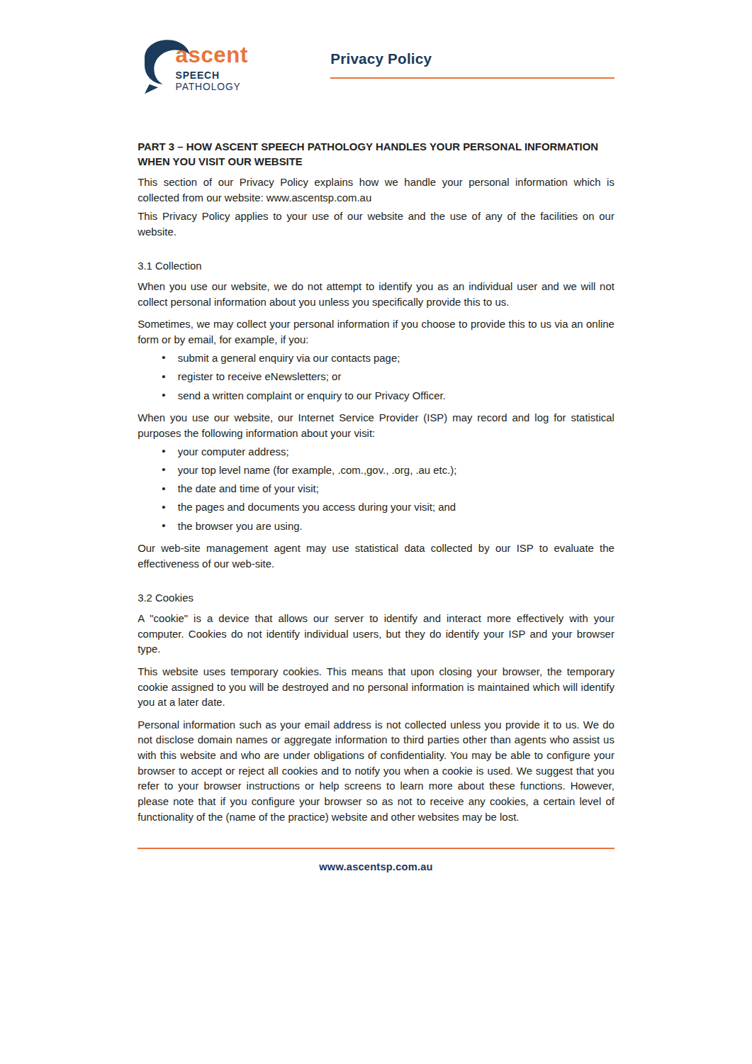ascent SPEECH PATHOLOGY
Privacy Policy
Part 3 – How Ascent Speech Pathology handles your personal information when you visit our website
This section of our Privacy Policy explains how we handle your personal information which is collected from our website: www.ascentsp.com.au
This Privacy Policy applies to your use of our website and the use of any of the facilities on our website.
3.1 Collection
When you use our website, we do not attempt to identify you as an individual user and we will not collect personal information about you unless you specifically provide this to us.
Sometimes, we may collect your personal information if you choose to provide this to us via an online form or by email, for example, if you:
submit a general enquiry via our contacts page;
register to receive eNewsletters; or
send a written complaint or enquiry to our Privacy Officer.
When you use our website, our Internet Service Provider (ISP) may record and log for statistical purposes the following information about your visit:
your computer address;
your top level name (for example, .com.,gov., .org, .au etc.);
the date and time of your visit;
the pages and documents you access during your visit; and
the browser you are using.
Our web-site management agent may use statistical data collected by our ISP to evaluate the effectiveness of our web-site.
3.2 Cookies
A "cookie" is a device that allows our server to identify and interact more effectively with your computer. Cookies do not identify individual users, but they do identify your ISP and your browser type.
This website uses temporary cookies. This means that upon closing your browser, the temporary cookie assigned to you will be destroyed and no personal information is maintained which will identify you at a later date.
Personal information such as your email address is not collected unless you provide it to us. We do not disclose domain names or aggregate information to third parties other than agents who assist us with this website and who are under obligations of confidentiality. You may be able to configure your browser to accept or reject all cookies and to notify you when a cookie is used. We suggest that you refer to your browser instructions or help screens to learn more about these functions. However, please note that if you configure your browser so as not to receive any cookies, a certain level of functionality of the (name of the practice) website and other websites may be lost.
www.ascentsp.com.au